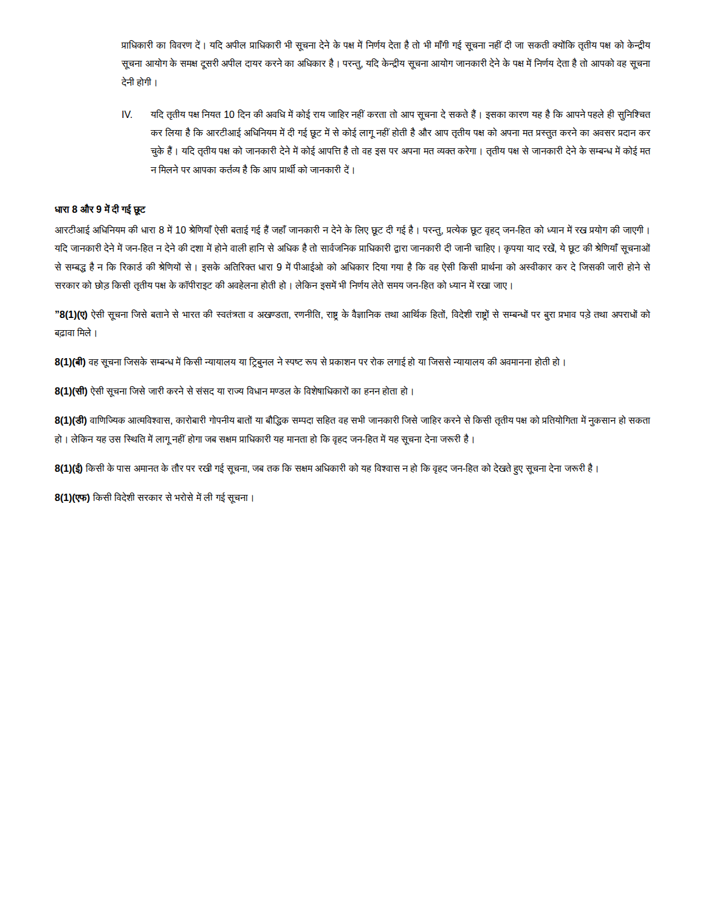प्राधिकारी का विवरण दें। यदि अपील प्राधिकारी भी सूचना देने के पक्ष में निर्णय देता है तो भी माँगी गई सूचना नहीं दी जा सकती क्योंकि तृतीय पक्ष को केन्द्रीय सूचना आयोग के समक्ष दूसरी अपील दायर करने का अधिकार है। परन्तु, यदि केन्द्रीय सूचना आयोग जानकारी देने के पक्ष में निर्णय देता है तो आपको वह सूचना देनी होगी।
IV. यदि तृतीय पक्ष नियत 10 दिन की अवधि में कोई राय जाहिर नहीं करता तो आप सूचना दे सकते हैं। इसका कारण यह है कि आपने पहले ही सुनिश्चित कर लिया है कि आरटीआई अधिनियम में दी गई छूट में से कोई लागू नहीं होती है और आप तृतीय पक्ष को अपना मत प्रस्तुत करने का अवसर प्रदान कर चुके हैं। यदि तृतीय पक्ष को जानकारी देने में कोई आपत्ति है तो वह इस पर अपना मत व्यक्त करेगा। तृतीय पक्ष से जानकारी देने के सम्बन्ध में कोई मत न मिलने पर आपका कर्तव्य है कि आप प्रार्थी को जानकारी दें।
धारा 8 और 9 में दी गई छूट
आरटीआई अधिनियम की धारा 8 में 10 श्रेणियाँ ऐसी बताई गई हैं जहाँ जानकारी न देने के लिए छूट दी गई है। परन्तु, प्रत्येक छूट वृहद् जन-हित को ध्यान में रख प्रयोग की जाएगी। यदि जानकारी देने में जन-हित न देने की दशा में होने वाली हानि से अधिक है तो सार्वजनिक प्राधिकारी द्वारा जानकारी दी जानी चाहिए। कृपया याद रखें, ये छूट की श्रेणियाँ सूचनाओं से सम्बद्ध है न कि रिकार्ड की श्रेणियों से। इसके अतिरिक्त धारा 9 में पीआईओ को अधिकार दिया गया है कि वह ऐसी किसी प्रार्थना को अस्वीकार कर दे जिसकी जारी होने से सरकार को छोड़ किसी तृतीय पक्ष के कॉपीराइट की अवहेलना होती हो। लेकिन इसमें भी निर्णय लेते समय जन-हित को ध्यान में रखा जाए।
”8(1)(ए) ऐसी सूचना जिसे बताने से भारत की स्वतंत्रता व अखण्डता, रणनीति, राष्ट्र के वैज्ञानिक तथा आर्थिक हितों, विदेशी राष्ट्रों से सम्बन्धों पर बुरा प्रभाव पड़े तथा अपराधों को बढ़ावा मिले।
8(1)(बी) वह सूचना जिसके सम्बन्ध में किसी न्यायालय या ट्रिबुनल ने स्पष्ट रूप से प्रकाशन पर रोक लगाई हो या जिससे न्यायालय की अवमानना होती हो।
8(1)(सी) ऐसी सूचना जिसे जारी करने से संसद या राज्य विधान मण्डल के विशेषाधिकारों का हनन होता हो।
8(1)(डी) वाणिज्यिक आत्मविश्वास, कारोबारी गोपनीय बातों या बौद्धिक सम्पदा सहित वह सभी जानकारी जिसे जाहिर करने से किसी तृतीय पक्ष को प्रतियोगिता में नुकसान हो सकता हो। लेकिन यह उस स्थिति में लागू नहीं होगा जब सक्षम प्राधिकारी यह मानता हो कि वृहद जन-हित में यह सूचना देना जरूरी है।
8(1)(ई) किसी के पास अमानत के तौर पर रखी गई सूचना, जब तक कि सक्षम अधिकारी को यह विश्वास न हो कि वृहद जन-हित को देखते हुए सूचना देना जरूरी है।
8(1)(एफ) किसी विदेशी सरकार से भरोसे में ली गई सूचना।